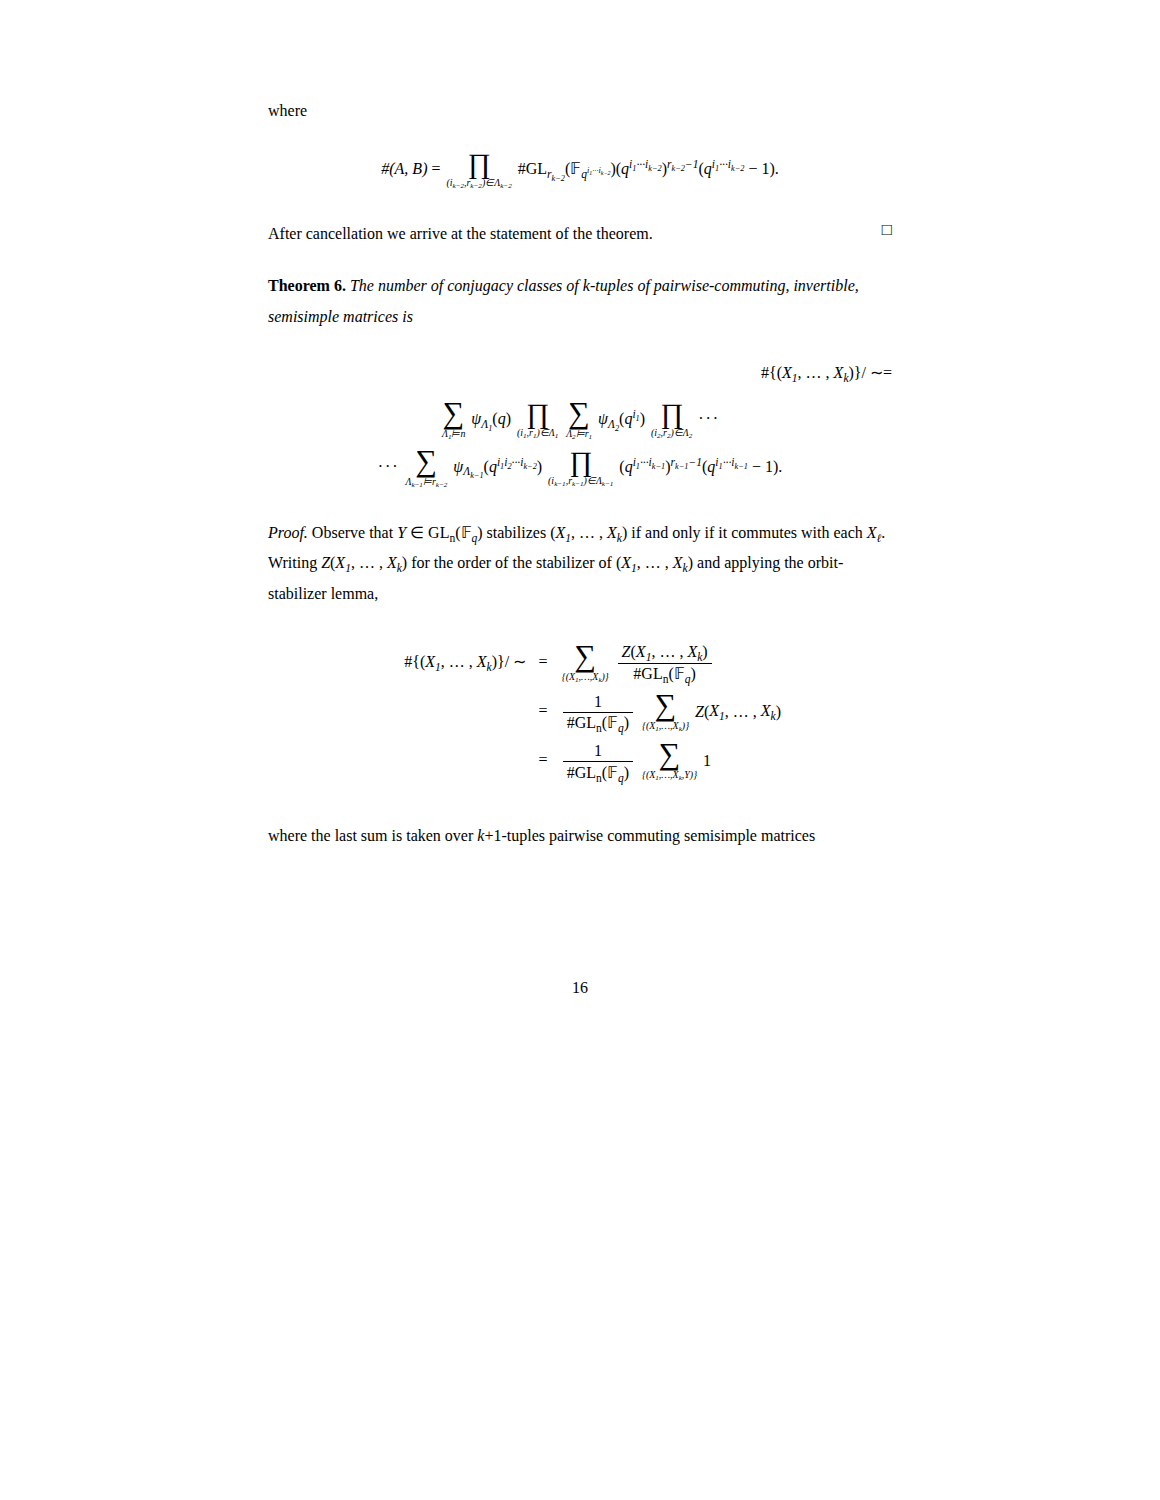where
#(A, B) = ∏ (ik−2,rk−2)∈Λk−2 #GLrk−2(𝔽qi1···ik−2)(qi1···ik−2)rk−2−1(qi1···ik−2 − 1).
After cancellation we arrive at the statement of the theorem. □
Theorem 6. The number of conjugacy classes of k-tuples of pairwise-commuting, invertible, semisimple matrices is
#{(X1, … , Xk)}/ ∼=
∑ Λ1⊨n ψΛ1(q) ∏ (i1,r1)∈Λ1 ∑ Λ2⊨r1 ψΛ2(qi1) ∏ (i2,r2)∈Λ2 ···
··· ∑ Λk−1⊨rk−2 ψΛk−1(qi1i2···ik−2) ∏ (ik−1,rk−1)∈Λk−1 (qi1···ik−1)rk−1−1(qi1···ik−1 − 1).
Proof. Observe that Y ∈ GLn(𝔽q) stabilizes (X1, … , Xk) if and only if it commutes with each Xℓ. Writing Z(X1, … , Xk) for the order of the stabilizer of (X1, … , Xk) and applying the orbit-stabilizer lemma,
#{(X1, … , Xk)}/ ∼ = ∑ {(X1,…,Xk)} Z(X1, … , Xk) #GLn(𝔽q) = 1 #GLn(𝔽q) ∑ {(X1,…,Xk)} Z(X1, … , Xk) = 1 #GLn(𝔽q) ∑ {(X1,…,Xk,Y)} 1
where the last sum is taken over k+1-tuples pairwise commuting semisimple matrices
16